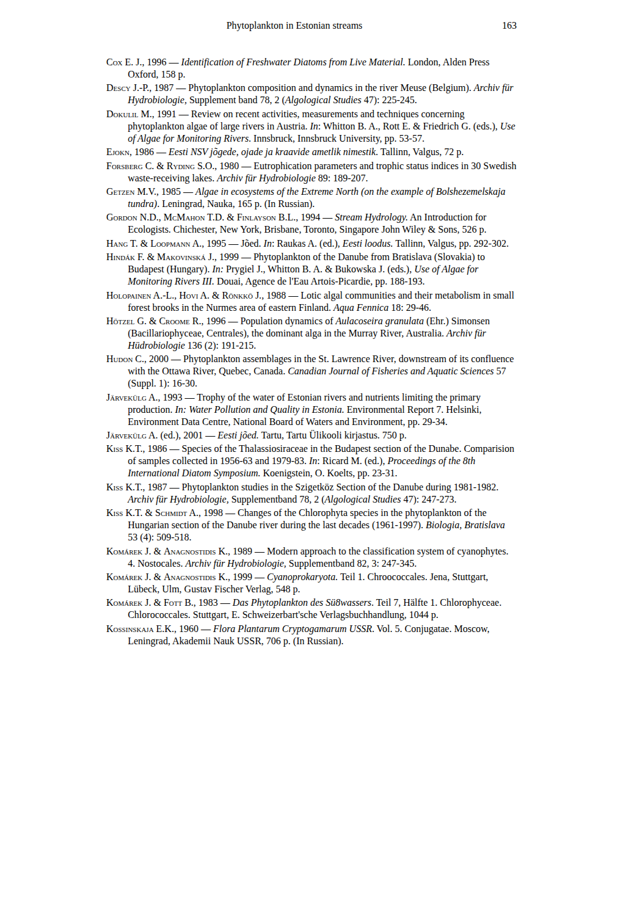Phytoplankton in Estonian streams 163
Cox E. J., 1996 — Identification of Freshwater Diatoms from Live Material. London, Alden Press Oxford, 158 p.
Descy J.-P., 1987 — Phytoplankton composition and dynamics in the river Meuse (Belgium). Archiv für Hydrobiologie, Supplement band 78, 2 (Algological Studies 47): 225-245.
Dokulil M., 1991 — Review on recent activities, measurements and techniques concerning phytoplankton algae of large rivers in Austria. In: Whitton B. A., Rott E. & Friedrich G. (eds.), Use of Algae for Monitoring Rivers. Innsbruck, Innsbruck University, pp. 53-57.
Ejokn, 1986 — Eesti NSV jõgede, ojade ja kraavide ametlik nimestik. Tallinn, Valgus, 72 p.
Forsberg C. & Ryding S.O., 1980 — Eutrophication parameters and trophic status indices in 30 Swedish waste-receiving lakes. Archiv für Hydrobiologie 89: 189-207.
Getzen M.V., 1985 — Algae in ecosystems of the Extreme North (on the example of Bolshezemelskaja tundra). Leningrad, Nauka, 165 p. (In Russian).
Gordon N.D., McMahon T.D. & Finlayson B.L., 1994 — Stream Hydrology. An Introduction for Ecologists. Chichester, New York, Brisbane, Toronto, Singapore John Wiley & Sons, 526 p.
Hang T. & Loopmann A., 1995 — Jõed. In: Raukas A. (ed.), Eesti loodus. Tallinn, Valgus, pp. 292-302.
Hindák F. & Makovinská J., 1999 — Phytoplankton of the Danube from Bratislava (Slovakia) to Budapest (Hungary). In: Prygiel J., Whitton B. A. & Bukowska J. (eds.), Use of Algae for Monitoring Rivers III. Douai, Agence de l'Eau Artois-Picardie, pp. 188-193.
Holopainen A.-L., Hovi A. & Rönkkö J., 1988 — Lotic algal communities and their metabolism in small forest brooks in the Nurmes area of eastern Finland. Aqua Fennica 18: 29-46.
Hötzel G. & Croome R., 1996 — Population dynamics of Aulacoseira granulata (Ehr.) Simonsen (Bacillariophyceae, Centrales), the dominant alga in the Murray River, Australia. Archiv für Hüdrobiologie 136 (2): 191-215.
Hudon C., 2000 — Phytoplankton assemblages in the St. Lawrence River, downstream of its confluence with the Ottawa River, Quebec, Canada. Canadian Journal of Fisheries and Aquatic Sciences 57 (Suppl. 1): 16-30.
Järvekülg A., 1993 — Trophy of the water of Estonian rivers and nutrients limiting the primary production. In: Water Pollution and Quality in Estonia. Environmental Report 7. Helsinki, Environment Data Centre, National Board of Waters and Environment, pp. 29-34.
Järvekülg A. (ed.), 2001 — Eesti jõed. Tartu, Tartu Ülikooli kirjastus. 750 p.
Kiss K.T., 1986 — Species of the Thalassiosiraceae in the Budapest section of the Dunabe. Comparision of samples collected in 1956-63 and 1979-83. In: Ricard M. (ed.), Proceedings of the 8th International Diatom Symposium. Koenigstein, O. Koelts, pp. 23-31.
Kiss K.T., 1987 — Phytoplankton studies in the Szigetköz Section of the Danube during 1981-1982. Archiv für Hydrobiologie, Supplementband 78, 2 (Algological Studies 47): 247-273.
Kiss K.T. & Schmidt A., 1998 — Changes of the Chlorophyta species in the phytoplankton of the Hungarian section of the Danube river during the last decades (1961-1997). Biologia, Bratislava 53 (4): 509-518.
Komárek J. & Anagnostidis K., 1989 — Modern approach to the classification system of cyanophytes. 4. Nostocales. Archiv für Hydrobiologie, Supplementband 82, 3: 247-345.
Komárek J. & Anagnostidis K., 1999 — Cyanoprokaryota. Teil 1. Chroococcales. Jena, Stuttgart, Lübeck, Ulm, Gustav Fischer Verlag, 548 p.
Komárek J. & Fott B., 1983 — Das Phytoplankton des Sü8wassers. Teil 7, Hälfte 1. Chlorophyceae. Chlorococcales. Stuttgart, E. Schweizerbart'sche Verlagsbuchhandlung, 1044 p.
Kossinskaja E.K., 1960 — Flora Plantarum Cryptogamarum USSR. Vol. 5. Conjugatae. Moscow, Leningrad, Akademii Nauk USSR, 706 p. (In Russian).